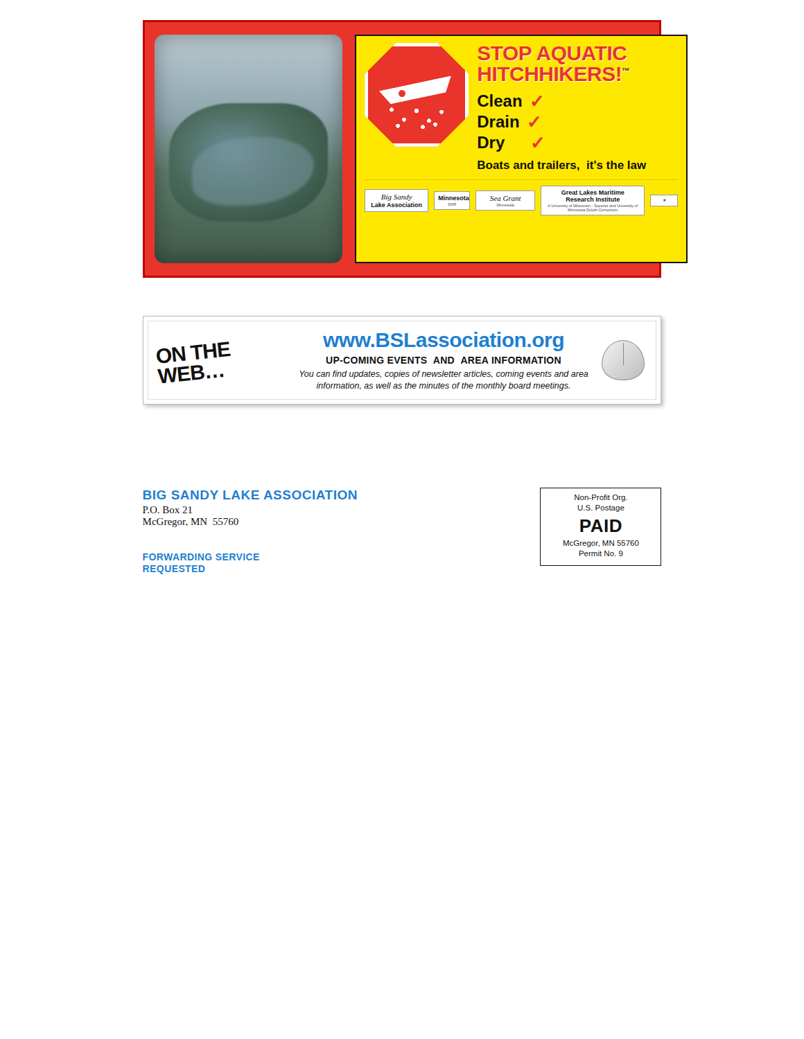STOP AQUATIC
HITCHHIKERS!™
Clean ✓
Drain ✓
Dry ✓
Boats and trailers, it's the law
Big Sandy Lake Association
Minnesota DNR
Sea Grant Minnesota
Great Lakes Maritime Research Institute A University of Wisconsin - Superior and University of Minnesota Duluth Consortium
★
ON THE
WEB…
www.BSLassociation.org
UP-COMING EVENTS AND AREA INFORMATION
You can find updates, copies of newsletter articles, coming events and area information, as well as the minutes of the monthly board meetings.
BIG SANDY LAKE ASSOCIATION
P.O. Box 21
McGregor, MN 55760
FORWARDING SERVICE
REQUESTED
Non-Profit Org.
U.S. Postage
PAID
McGregor, MN 55760
Permit No. 9